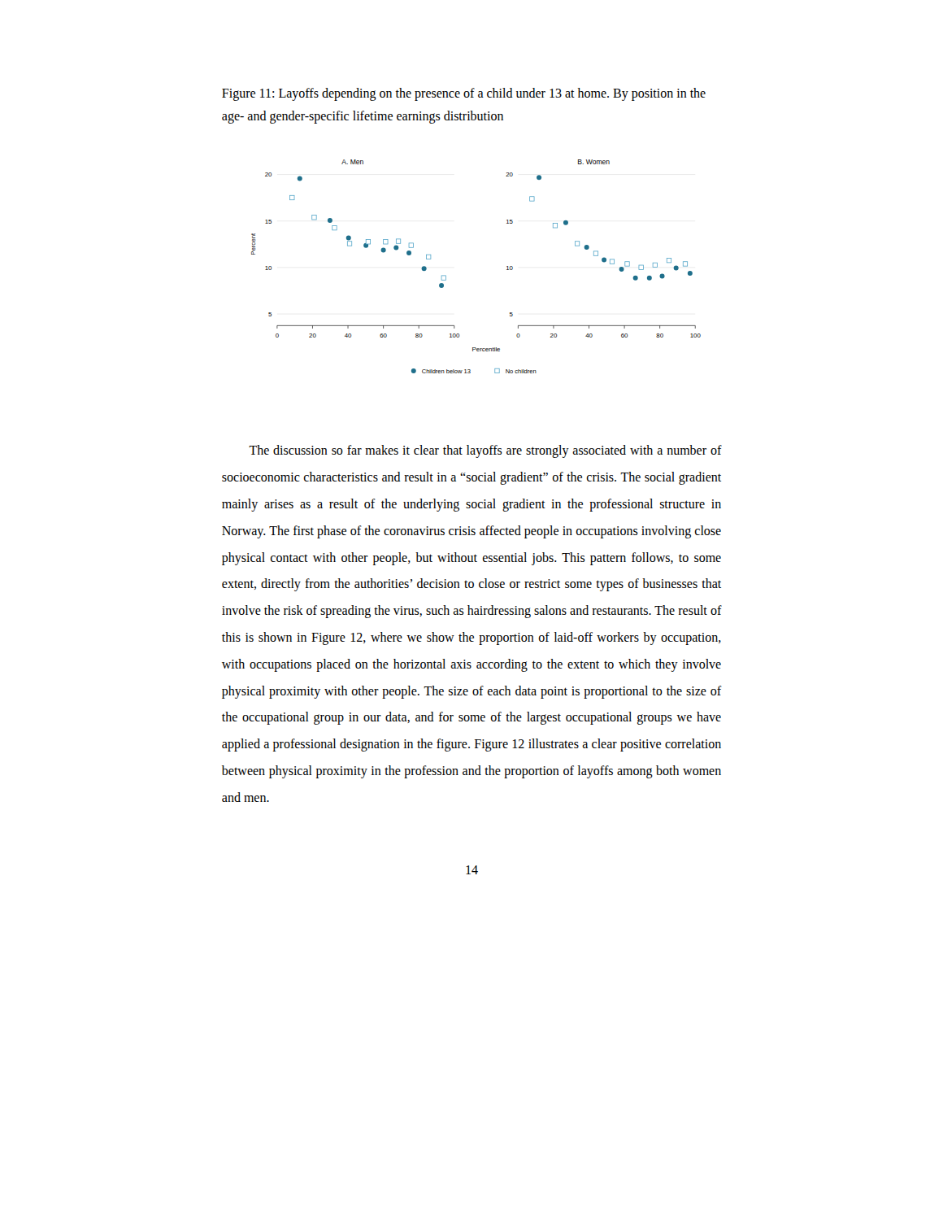Figure 11: Layoffs depending on the presence of a child under 13 at home. By position in the age- and gender-specific lifetime earnings distribution
A. Men 20 15 10 5 Percent 0 20 40 60 80 100 B. Women 20 15 10 5 0 20 40 60 80 100 Percentile Children below 13 No children
The discussion so far makes it clear that layoffs are strongly associated with a number of socioeconomic characteristics and result in a “social gradient” of the crisis. The social gradient mainly arises as a result of the underlying social gradient in the professional structure in Norway. The first phase of the coronavirus crisis affected people in occupations involving close physical contact with other people, but without essential jobs. This pattern follows, to some extent, directly from the authorities’ decision to close or restrict some types of businesses that involve the risk of spreading the virus, such as hairdressing salons and restaurants. The result of this is shown in Figure 12, where we show the proportion of laid-off workers by occupation, with occupations placed on the horizontal axis according to the extent to which they involve physical proximity with other people. The size of each data point is proportional to the size of the occupational group in our data, and for some of the largest occupational groups we have applied a professional designation in the figure. Figure 12 illustrates a clear positive correlation between physical proximity in the profession and the proportion of layoffs among both women and men.
14